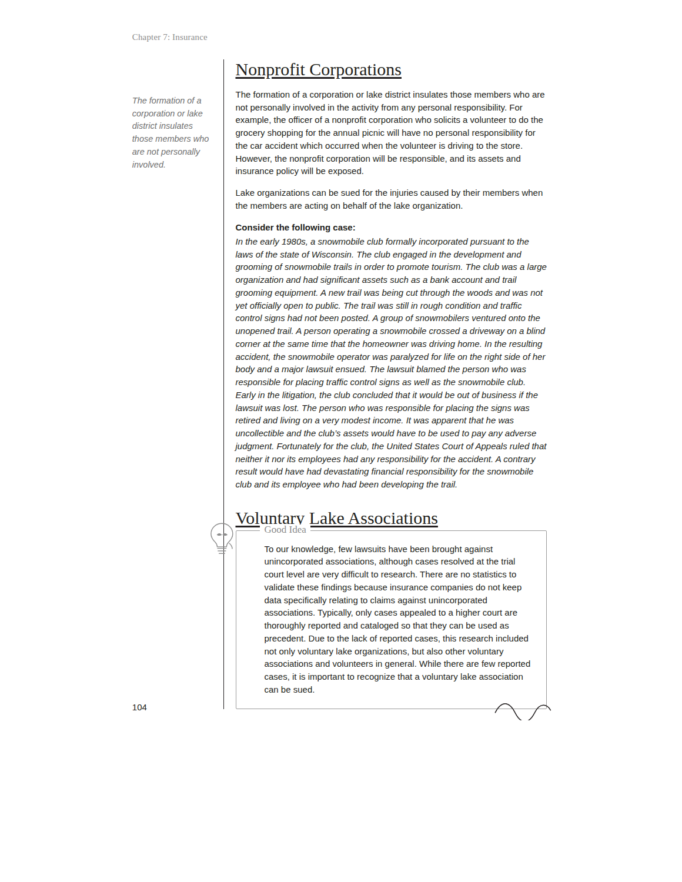Chapter 7: Insurance
The formation of a corporation or lake district insulates those members who are not personally involved.
Nonprofit Corporations
The formation of a corporation or lake district insulates those members who are not personally involved in the activity from any personal responsibility. For example, the officer of a nonprofit corporation who solicits a volunteer to do the grocery shopping for the annual picnic will have no personal responsibility for the car accident which occurred when the volunteer is driving to the store. However, the nonprofit corporation will be responsible, and its assets and insurance policy will be exposed.
Lake organizations can be sued for the injuries caused by their members when the members are acting on behalf of the lake organization.
Consider the following case:
In the early 1980s, a snowmobile club formally incorporated pursuant to the laws of the state of Wisconsin. The club engaged in the development and grooming of snowmobile trails in order to promote tourism. The club was a large organization and had significant assets such as a bank account and trail grooming equipment. A new trail was being cut through the woods and was not yet officially open to public. The trail was still in rough condition and traffic control signs had not been posted. A group of snowmobilers ventured onto the unopened trail. A person operating a snowmobile crossed a driveway on a blind corner at the same time that the homeowner was driving home. In the resulting accident, the snowmobile operator was paralyzed for life on the right side of her body and a major lawsuit ensued. The lawsuit blamed the person who was responsible for placing traffic control signs as well as the snowmobile club. Early in the litigation, the club concluded that it would be out of business if the lawsuit was lost. The person who was responsible for placing the signs was retired and living on a very modest income. It was apparent that he was uncollectible and the club’s assets would have to be used to pay any adverse judgment. Fortunately for the club, the United States Court of Appeals ruled that neither it nor its employees had any responsibility for the accident. A contrary result would have had devastating financial responsibility for the snowmobile club and its employee who had been developing the trail.
Voluntary Lake Associations
Good Idea
To our knowledge, few lawsuits have been brought against unincorporated associations, although cases resolved at the trial court level are very difficult to research. There are no statistics to validate these findings because insurance companies do not keep data specifically relating to claims against unincorporated associations. Typically, only cases appealed to a higher court are thoroughly reported and cataloged so that they can be used as precedent. Due to the lack of reported cases, this research included not only voluntary lake organizations, but also other voluntary associations and volunteers in general. While there are few reported cases, it is important to recognize that a voluntary lake association can be sued.
104